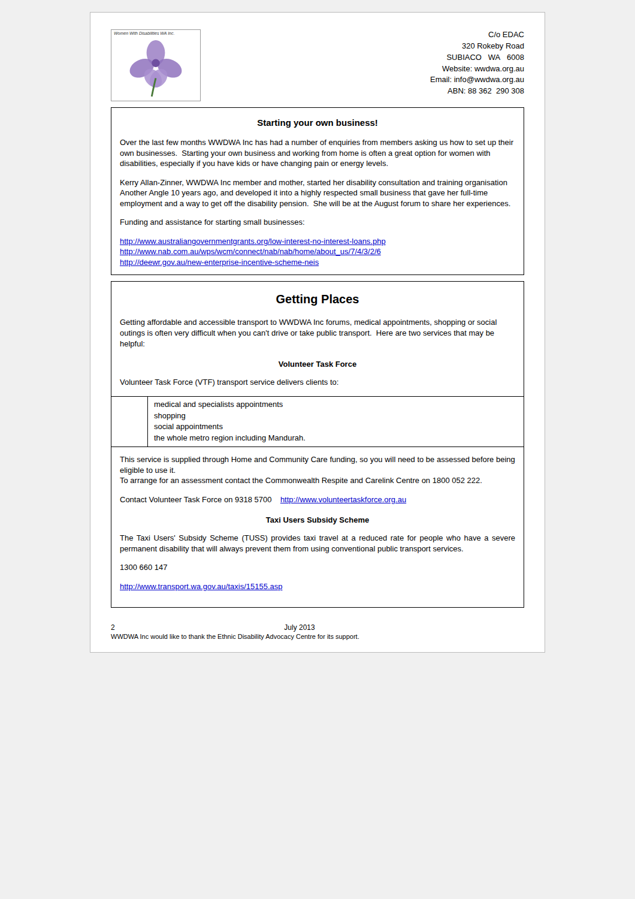Women With Disabilities WA Inc.
C/o EDAC
320 Rokeby Road
SUBIACO WA 6008
Website: wwdwa.org.au
Email: info@wwdwa.org.au
ABN: 88 362 290 308
Starting your own business!
Over the last few months WWDWA Inc has had a number of enquiries from members asking us how to set up their own businesses. Starting your own business and working from home is often a great option for women with disabilities, especially if you have kids or have changing pain or energy levels.
Kerry Allan-Zinner, WWDWA Inc member and mother, started her disability consultation and training organisation Another Angle 10 years ago, and developed it into a highly respected small business that gave her full-time employment and a way to get off the disability pension. She will be at the August forum to share her experiences.
Funding and assistance for starting small businesses:
http://www.australiangovernmentgrants.org/low-interest-no-interest-loans.php
http://www.nab.com.au/wps/wcm/connect/nab/nab/home/about_us/7/4/3/2/6
http://deewr.gov.au/new-enterprise-incentive-scheme-neis
Getting Places
Getting affordable and accessible transport to WWDWA Inc forums, medical appointments, shopping or social outings is often very difficult when you can't drive or take public transport. Here are two services that may be helpful:
Volunteer Task Force
Volunteer Task Force (VTF) transport service delivers clients to:
medical and specialists appointments
shopping
social appointments
the whole metro region including Mandurah.
This service is supplied through Home and Community Care funding, so you will need to be assessed before being eligible to use it.
To arrange for an assessment contact the Commonwealth Respite and Carelink Centre on 1800 052 222.
Contact Volunteer Task Force on 9318 5700 http://www.volunteertaskforce.org.au
Taxi Users Subsidy Scheme
The Taxi Users' Subsidy Scheme (TUSS) provides taxi travel at a reduced rate for people who have a severe permanent disability that will always prevent them from using conventional public transport services.
1300 660 147
http://www.transport.wa.gov.au/taxis/15155.asp
2
July 2013
WWDWA Inc would like to thank the Ethnic Disability Advocacy Centre for its support.